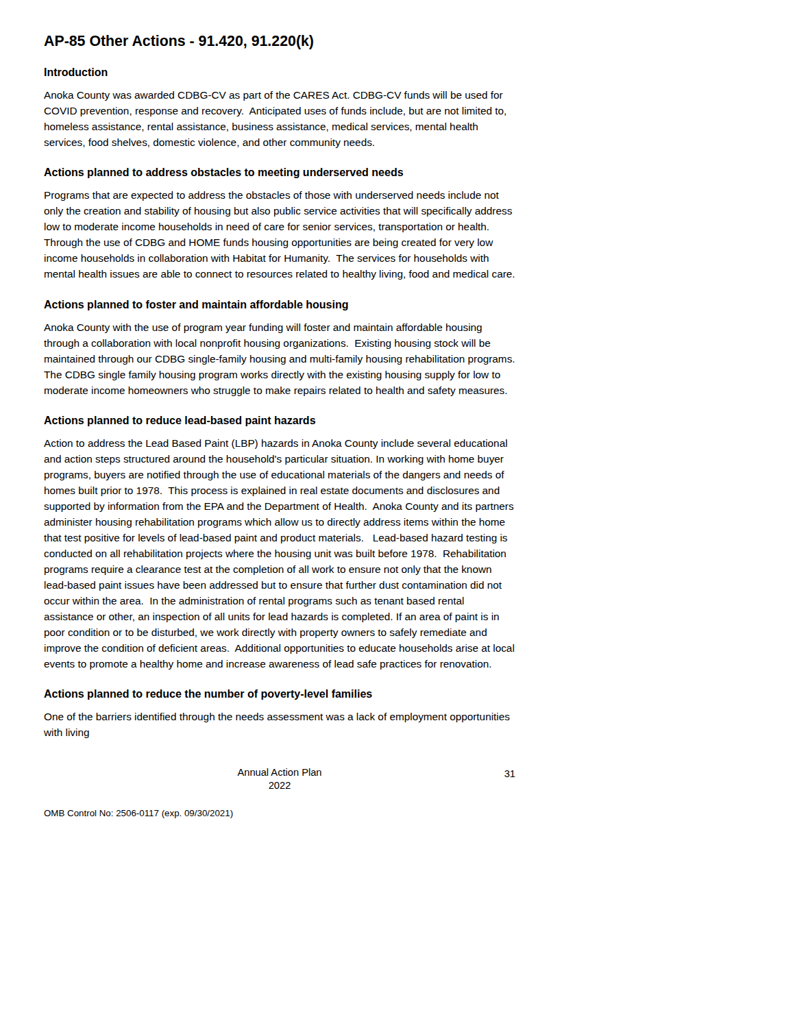AP-85 Other Actions - 91.420, 91.220(k)
Introduction
Anoka County was awarded CDBG-CV as part of the CARES Act. CDBG-CV funds will be used for COVID prevention, response and recovery. Anticipated uses of funds include, but are not limited to, homeless assistance, rental assistance, business assistance, medical services, mental health services, food shelves, domestic violence, and other community needs.
Actions planned to address obstacles to meeting underserved needs
Programs that are expected to address the obstacles of those with underserved needs include not only the creation and stability of housing but also public service activities that will specifically address low to moderate income households in need of care for senior services, transportation or health. Through the use of CDBG and HOME funds housing opportunities are being created for very low income households in collaboration with Habitat for Humanity. The services for households with mental health issues are able to connect to resources related to healthy living, food and medical care.
Actions planned to foster and maintain affordable housing
Anoka County with the use of program year funding will foster and maintain affordable housing through a collaboration with local nonprofit housing organizations. Existing housing stock will be maintained through our CDBG single-family housing and multi-family housing rehabilitation programs. The CDBG single family housing program works directly with the existing housing supply for low to moderate income homeowners who struggle to make repairs related to health and safety measures.
Actions planned to reduce lead-based paint hazards
Action to address the Lead Based Paint (LBP) hazards in Anoka County include several educational and action steps structured around the household's particular situation. In working with home buyer programs, buyers are notified through the use of educational materials of the dangers and needs of homes built prior to 1978. This process is explained in real estate documents and disclosures and supported by information from the EPA and the Department of Health. Anoka County and its partners administer housing rehabilitation programs which allow us to directly address items within the home that test positive for levels of lead-based paint and product materials. Lead-based hazard testing is conducted on all rehabilitation projects where the housing unit was built before 1978. Rehabilitation programs require a clearance test at the completion of all work to ensure not only that the known lead-based paint issues have been addressed but to ensure that further dust contamination did not occur within the area. In the administration of rental programs such as tenant based rental assistance or other, an inspection of all units for lead hazards is completed. If an area of paint is in poor condition or to be disturbed, we work directly with property owners to safely remediate and improve the condition of deficient areas. Additional opportunities to educate households arise at local events to promote a healthy home and increase awareness of lead safe practices for renovation.
Actions planned to reduce the number of poverty-level families
One of the barriers identified through the needs assessment was a lack of employment opportunities with living
Annual Action Plan
2022
31
OMB Control No: 2506-0117 (exp. 09/30/2021)